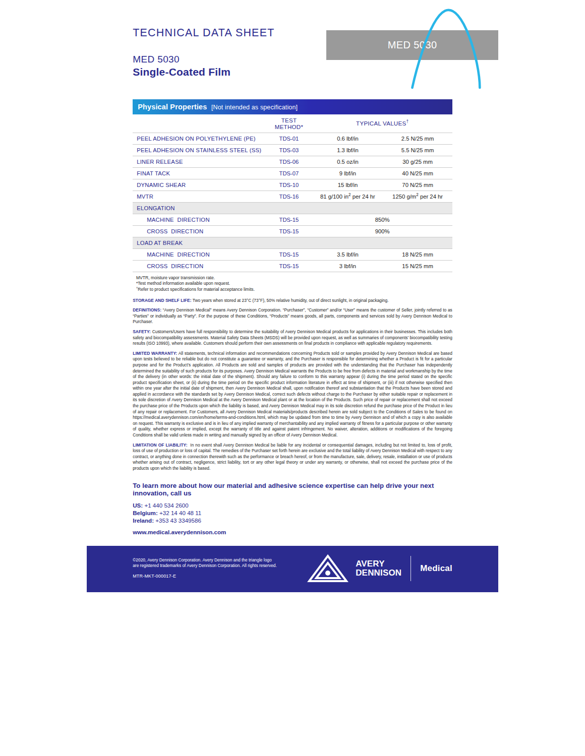TECHNICAL DATA SHEET
MED 5030
Single-Coated Film
MED 5030
Physical Properties [Not intended as specification]
| | TEST METHOD* | TYPICAL VALUES † |
| --- | --- | --- |
| PEEL ADHESION ON POLYETHYLENE (PE) | TDS-01 | 0.6 lbf/in | 2.5 N/25 mm |
| PEEL ADHESION ON STAINLESS STEEL (SS) | TDS-03 | 1.3 lbf/in | 5.5 N/25 mm |
| LINER RELEASE | TDS-06 | 0.5 oz/in | 30 g/25 mm |
| FINAT TACK | TDS-07 | 9 lbf/in | 40 N/25 mm |
| DYNAMIC SHEAR | TDS-10 | 15 lbf/in | 70 N/25 mm |
| MVTR | TDS-16 | 81 g/100 in 2 per 24 hr | 1250 g/m 2 per 24 hr |
| ELONGATION | | | |
| MACHINE DIRECTION | TDS-15 | 850% |
| CROSS DIRECTION | TDS-15 | 900% |
| LOAD AT BREAK | | | |
| MACHINE DIRECTION | TDS-15 | 3.5 lbf/in | 18 N/25 mm |
| CROSS DIRECTION | TDS-15 | 3 lbf/in | 15 N/25 mm |
MVTR, moisture vapor transmission rate.
*Test method information available upon request.
†Refer to product specifications for material acceptance limits.
STORAGE AND SHELF LIFE: Two years when stored at 23°C (73°F), 50% relative humidity, out of direct sunlight, in original packaging.
DEFINITIONS: “Avery Dennison Medical” means Avery Dennison Corporation. “Purchaser”, “Customer” and/or “User” means the customer of Seller, jointly referred to as “Parties” or individually as “Party”. For the purpose of these Conditions, “Products” means goods, all parts, components and services sold by Avery Dennison Medical to Purchaser.
SAFETY: Customers/Users have full responsibility to determine the suitability of Avery Dennison Medical products for applications in their businesses. This includes both safety and biocompatibility assessments. Material Safety Data Sheets (MSDS) will be provided upon request, as well as summaries of components’ biocompatibility testing results (ISO 10993), where available. Customers should perform their own assessments on final products in compliance with applicable regulatory requirements.
LIMITED WARRANTY: All statements, technical information and recommendations concerning Products sold or samples provided by Avery Dennison Medical are based upon tests believed to be reliable but do not constitute a guarantee or warranty, and the Purchaser is responsible for determining whether a Product is fit for a particular purpose and for the Product’s application. All Products are sold and samples of products are provided with the understanding that the Purchaser has independently determined the suitability of such products for its purposes. Avery Dennison Medical warrants the Products to be free from defects in material and workmanship by the time of the delivery (in other words: the initial date of the shipment). Should any failure to conform to this warranty appear (i) during the time period stated on the specific product specification sheet, or (ii) during the time period on the specific product information literature in effect at time of shipment, or (iii) if not otherwise specified then within one year after the initial date of shipment, then Avery Dennison Medical shall, upon notification thereof and substantiation that the Products have been stored and applied in accordance with the standards set by Avery Dennison Medical, correct such defects without charge to the Purchaser by either suitable repair or replacement in its sole discretion of Avery Dennison Medical at the Avery Dennison Medical plant or at the location of the Products. Such price of repair or replacement shall not exceed the purchase price of the Products upon which the liability is based, and Avery Dennison Medical may in its sole discretion refund the purchase price of the Product in lieu of any repair or replacement. For Customers, all Avery Dennison Medical materials/products described herein are sold subject to the Conditions of Sales to be found on https://medical.averydennison.com/en/home/terms-and-conditions.html, which may be updated from time to time by Avery Dennison and of which a copy is also available on request. This warranty is exclusive and is in lieu of any implied warranty of merchantability and any implied warranty of fitness for a particular purpose or other warranty of quality, whether express or implied, except the warranty of title and against patent infringement. No waiver, alteration, additions or modifications of the foregoing Conditions shall be valid unless made in writing and manually signed by an officer of Avery Dennison Medical.
LIMITATION OF LIABILITY: In no event shall Avery Dennison Medical be liable for any incidental or consequential damages, including but not limited to, loss of profit, loss of use of production or loss of capital. The remedies of the Purchaser set forth herein are exclusive and the total liability of Avery Dennison Medical with respect to any contract, or anything done in connection therewith such as the performance or breach hereof, or from the manufacture, sale, delivery, resale, installation or use of products whether arising out of contract, negligence, strict liability, tort or any other legal theory or under any warranty, or otherwise, shall not exceed the purchase price of the products upon which the liability is based.
To learn more about how our material and adhesive science expertise can help drive your next innovation, call us
US: +1 440 534 2600
Belgium: +32 14 40 48 11
Ireland: +353 43 3349586
www.medical.averydennison.com
©2020, Avery Dennison Corporation. Avery Dennison and the triangle logo
are registered trademarks of Avery Dennison Corporation. All rights reserved.
MTR-MKT-000017-E
AVERY
DENNISON
Medical